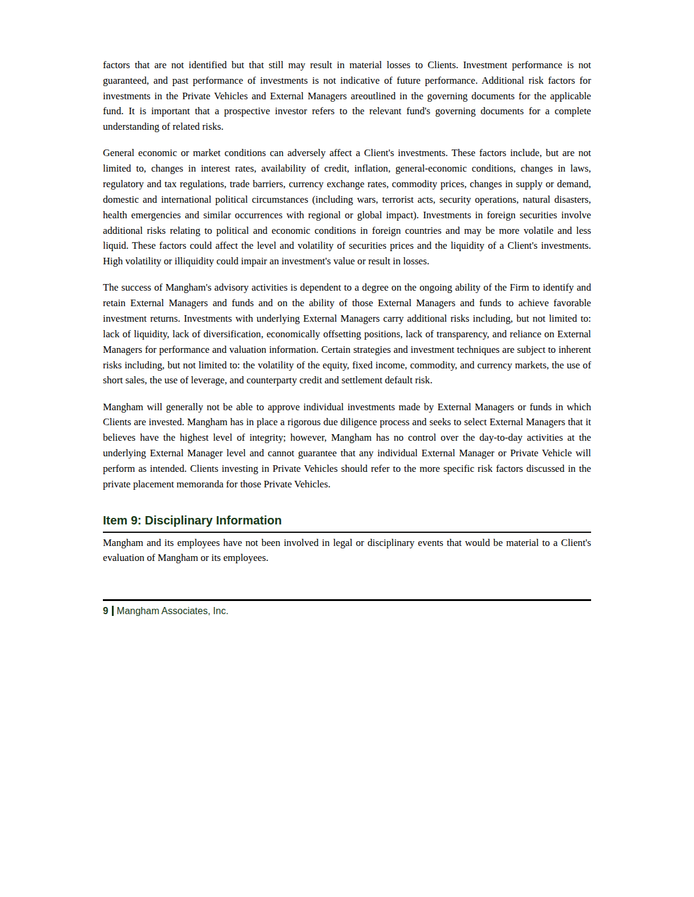factors that are not identified but that still may result in material losses to Clients. Investment performance is not guaranteed, and past performance of investments is not indicative of future performance. Additional risk factors for investments in the Private Vehicles and External Managers areoutlined in the governing documents for the applicable fund. It is important that a prospective investor refers to the relevant fund's governing documents for a complete understanding of related risks.
General economic or market conditions can adversely affect a Client's investments. These factors include, but are not limited to, changes in interest rates, availability of credit, inflation, general-economic conditions, changes in laws, regulatory and tax regulations, trade barriers, currency exchange rates, commodity prices, changes in supply or demand, domestic and international political circumstances (including wars, terrorist acts, security operations, natural disasters, health emergencies and similar occurrences with regional or global impact). Investments in foreign securities involve additional risks relating to political and economic conditions in foreign countries and may be more volatile and less liquid. These factors could affect the level and volatility of securities prices and the liquidity of a Client's investments. High volatility or illiquidity could impair an investment's value or result in losses.
The success of Mangham's advisory activities is dependent to a degree on the ongoing ability of the Firm to identify and retain External Managers and funds and on the ability of those External Managers and funds to achieve favorable investment returns. Investments with underlying External Managers carry additional risks including, but not limited to: lack of liquidity, lack of diversification, economically offsetting positions, lack of transparency, and reliance on External Managers for performance and valuation information. Certain strategies and investment techniques are subject to inherent risks including, but not limited to: the volatility of the equity, fixed income, commodity, and currency markets, the use of short sales, the use of leverage, and counterparty credit and settlement default risk.
Mangham will generally not be able to approve individual investments made by External Managers or funds in which Clients are invested. Mangham has in place a rigorous due diligence process and seeks to select External Managers that it believes have the highest level of integrity; however, Mangham has no control over the day-to-day activities at the underlying External Manager level and cannot guarantee that any individual External Manager or Private Vehicle will perform as intended. Clients investing in Private Vehicles should refer to the more specific risk factors discussed in the private placement memoranda for those Private Vehicles.
Item 9: Disciplinary Information
Mangham and its employees have not been involved in legal or disciplinary events that would be material to a Client's evaluation of Mangham or its employees.
9 Mangham Associates, Inc.